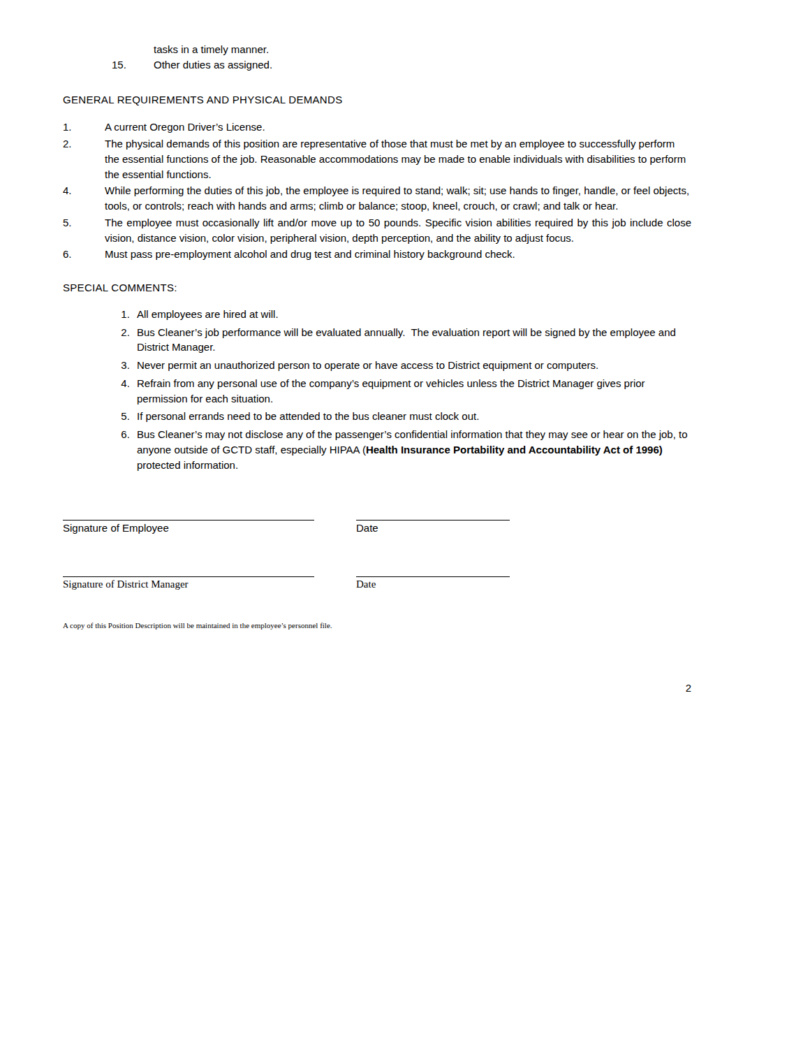tasks in a timely manner.
15. Other duties as assigned.
GENERAL REQUIREMENTS AND PHYSICAL DEMANDS
1. A current Oregon Driver’s License.
2. The physical demands of this position are representative of those that must be met by an employee to successfully perform the essential functions of the job. Reasonable accommodations may be made to enable individuals with disabilities to perform the essential functions.
4. While performing the duties of this job, the employee is required to stand; walk; sit; use hands to finger, handle, or feel objects, tools, or controls; reach with hands and arms; climb or balance; stoop, kneel, crouch, or crawl; and talk or hear.
5. The employee must occasionally lift and/or move up to 50 pounds. Specific vision abilities required by this job include close vision, distance vision, color vision, peripheral vision, depth perception, and the ability to adjust focus.
6. Must pass pre-employment alcohol and drug test and criminal history background check.
SPECIAL COMMENTS:
All employees are hired at will.
Bus Cleaner’s job performance will be evaluated annually. The evaluation report will be signed by the employee and District Manager.
Never permit an unauthorized person to operate or have access to District equipment or computers.
Refrain from any personal use of the company’s equipment or vehicles unless the District Manager gives prior permission for each situation.
If personal errands need to be attended to the bus cleaner must clock out.
Bus Cleaner’s may not disclose any of the passenger’s confidential information that they may see or hear on the job, to anyone outside of GCTD staff, especially HIPAA (Health Insurance Portability and Accountability Act of 1996) protected information.
Signature of Employee
Date
Signature of District Manager
Date
A copy of this Position Description will be maintained in the employee’s personnel file.
2